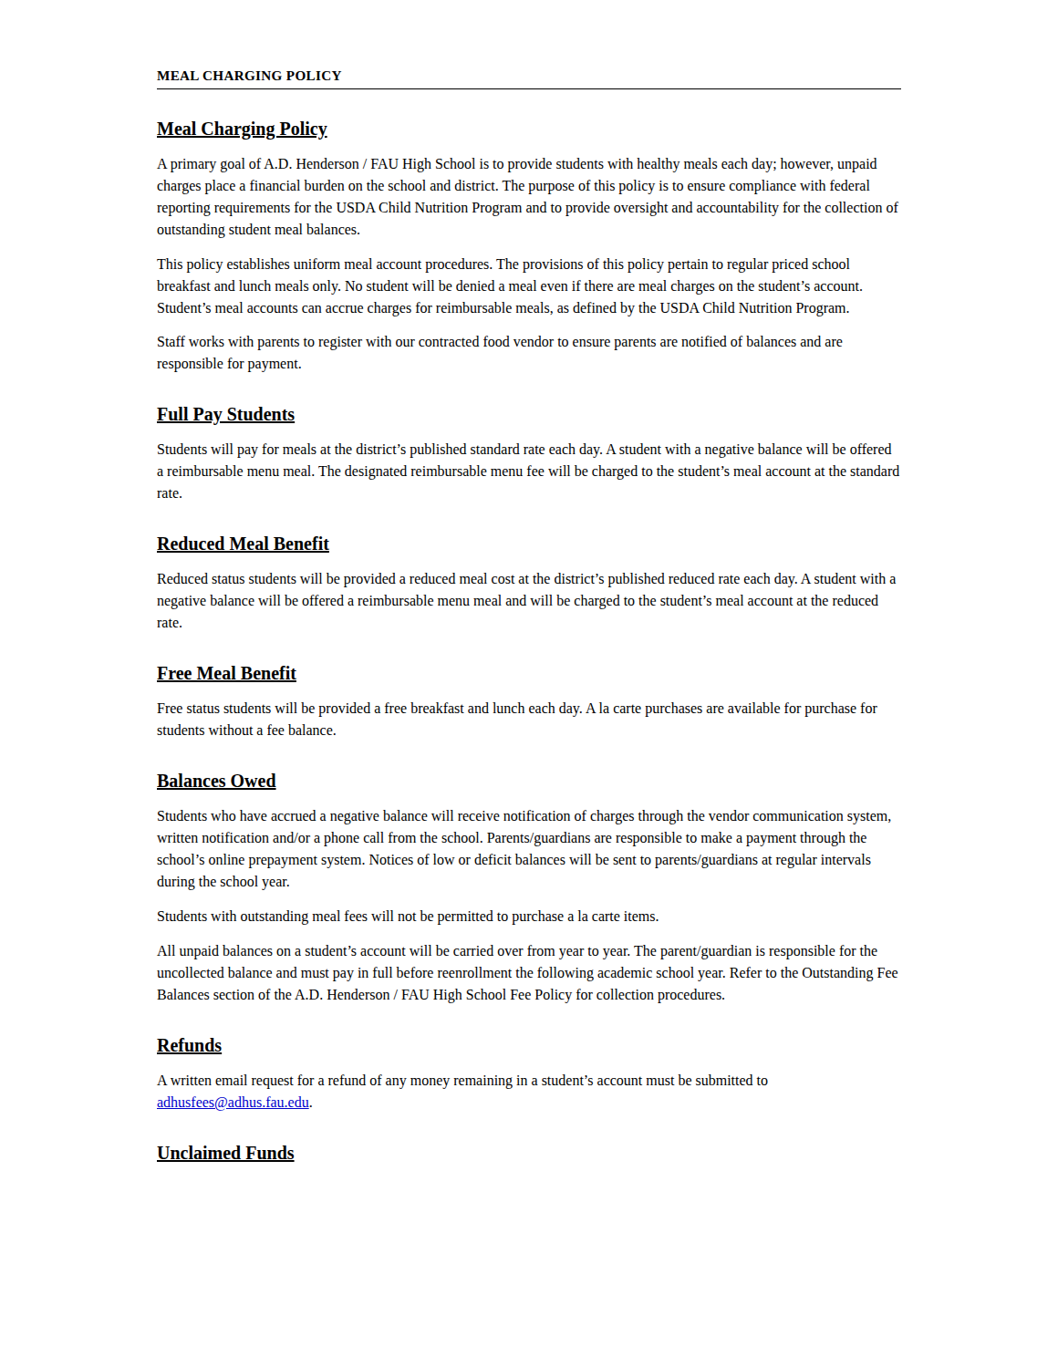MEAL CHARGING POLICY
Meal Charging Policy
A primary goal of A.D. Henderson / FAU High School is to provide students with healthy meals each day; however, unpaid charges place a financial burden on the school and district. The purpose of this policy is to ensure compliance with federal reporting requirements for the USDA Child Nutrition Program and to provide oversight and accountability for the collection of outstanding student meal balances.
This policy establishes uniform meal account procedures. The provisions of this policy pertain to regular priced school breakfast and lunch meals only. No student will be denied a meal even if there are meal charges on the student’s account. Student’s meal accounts can accrue charges for reimbursable meals, as defined by the USDA Child Nutrition Program.
Staff works with parents to register with our contracted food vendor to ensure parents are notified of balances and are responsible for payment.
Full Pay Students
Students will pay for meals at the district’s published standard rate each day. A student with a negative balance will be offered a reimbursable menu meal. The designated reimbursable menu fee will be charged to the student’s meal account at the standard rate.
Reduced Meal Benefit
Reduced status students will be provided a reduced meal cost at the district’s published reduced rate each day. A student with a negative balance will be offered a reimbursable menu meal and will be charged to the student’s meal account at the reduced rate.
Free Meal Benefit
Free status students will be provided a free breakfast and lunch each day. A la carte purchases are available for purchase for students without a fee balance.
Balances Owed
Students who have accrued a negative balance will receive notification of charges through the vendor communication system, written notification and/or a phone call from the school. Parents/guardians are responsible to make a payment through the school’s online prepayment system. Notices of low or deficit balances will be sent to parents/guardians at regular intervals during the school year.
Students with outstanding meal fees will not be permitted to purchase a la carte items.
All unpaid balances on a student’s account will be carried over from year to year. The parent/guardian is responsible for the uncollected balance and must pay in full before reenrollment the following academic school year. Refer to the Outstanding Fee Balances section of the A.D. Henderson / FAU High School Fee Policy for collection procedures.
Refunds
A written email request for a refund of any money remaining in a student’s account must be submitted to adhusfees@adhus.fau.edu.
Unclaimed Funds